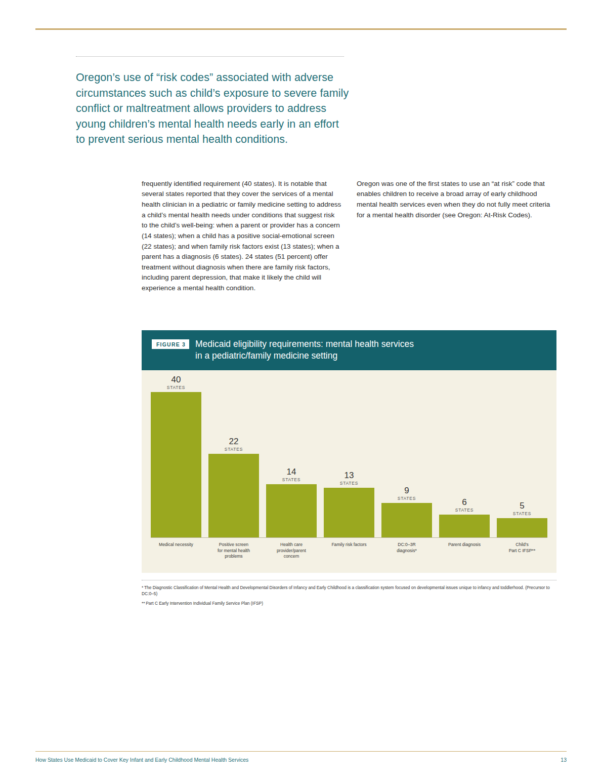Oregon’s use of “risk codes” associated with adverse circumstances such as child’s exposure to severe family conflict or maltreatment allows providers to address young children’s mental health needs early in an effort to prevent serious mental health conditions.
frequently identified requirement (40 states). It is notable that several states reported that they cover the services of a mental health clinician in a pediatric or family medicine setting to address a child’s mental health needs under conditions that suggest risk to the child’s well-being: when a parent or provider has a concern (14 states); when a child has a positive social-emotional screen (22 states); and when family risk factors exist (13 states); when a parent has a diagnosis (6 states). 24 states (51 percent) offer treatment without diagnosis when there are family risk factors, including parent depression, that make it likely the child will experience a mental health condition.
Oregon was one of the first states to use an “at risk” code that enables children to receive a broad array of early childhood mental health services even when they do not fully meet criteria for a mental health disorder (see Oregon: At-Risk Codes).
FIGURE 3
Medicaid eligibility requirements: mental health services
in a pediatric/family medicine setting
40
STATES
22
STATES
14
STATES
13
STATES
9
STATES
6
STATES
5
STATES
Medical necessity
Positive screen
for mental health
problems
Health care
provider/parent
concern
Family risk factors
DC:0–3R
diagnosis*
Parent diagnosis
Child’s
Part C IFSP**
* The Diagnostic Classification of Mental Health and Developmental Disorders of Infancy and Early Childhood is a classification system focused on developmental issues unique to infancy and toddlerhood. (Precursor to DC:0–5)
** Part C Early Intervention Individual Family Service Plan (IFSP)
How States Use Medicaid to Cover Key Infant and Early Childhood Mental Health Services
13